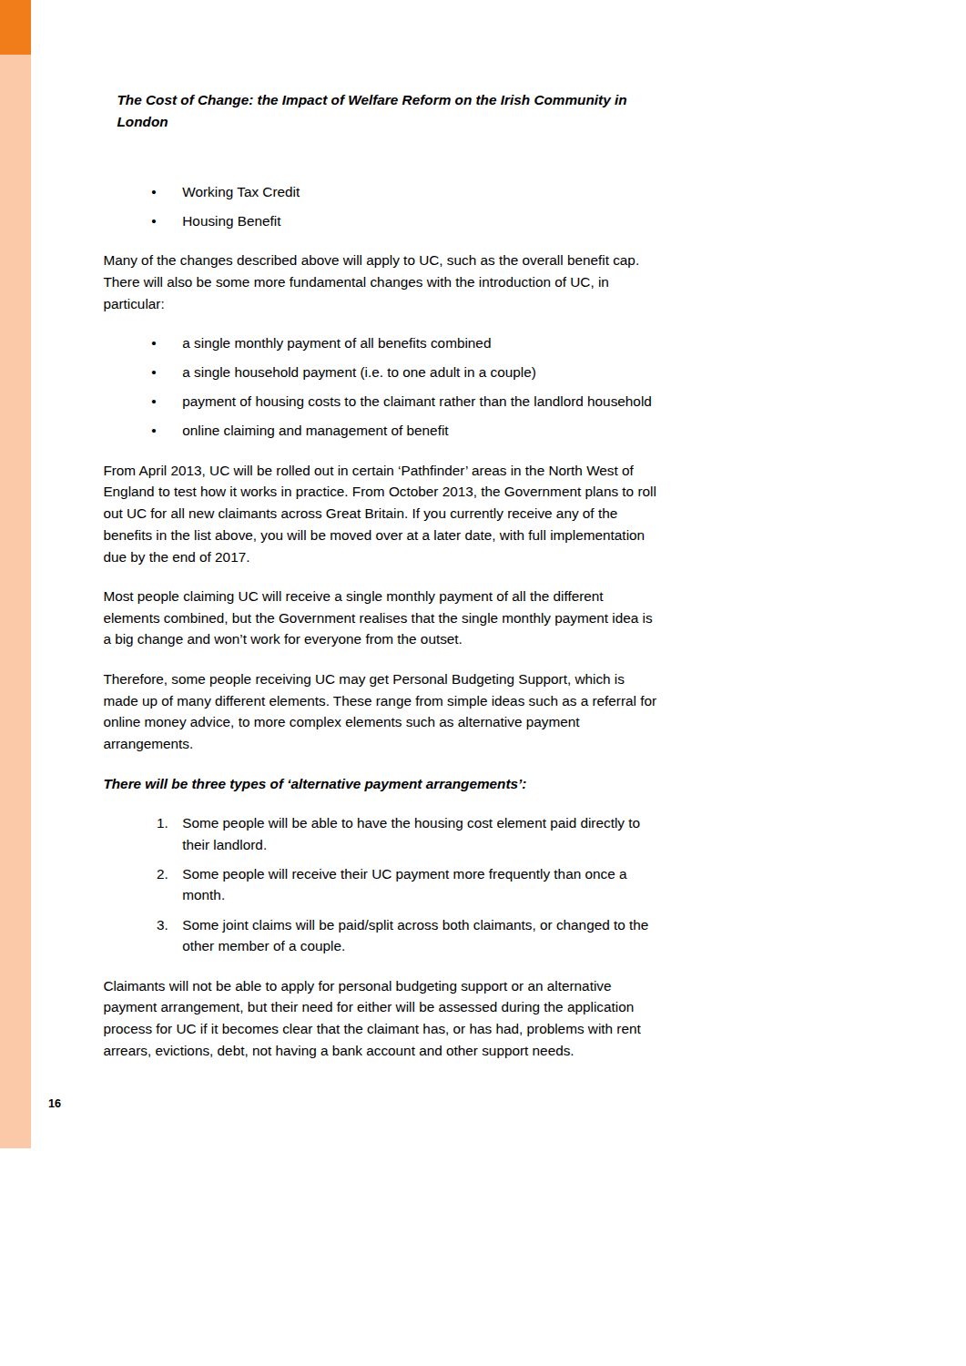The Cost of Change: the Impact of Welfare Reform on the Irish Community in London
Working Tax Credit
Housing Benefit
Many of the changes described above will apply to UC, such as the overall benefit cap. There will also be some more fundamental changes with the introduction of UC, in particular:
a single monthly payment of all benefits combined
a single household payment (i.e. to one adult in a couple)
payment of housing costs to the claimant rather than the landlord household
online claiming and management of benefit
From April 2013, UC will be rolled out in certain ‘Pathfinder’ areas in the North West of England to test how it works in practice. From October 2013, the Government plans to roll out UC for all new claimants across Great Britain. If you currently receive any of the benefits in the list above, you will be moved over at a later date, with full implementation due by the end of 2017.
Most people claiming UC will receive a single monthly payment of all the different elements combined, but the Government realises that the single monthly payment idea is a big change and won’t work for everyone from the outset.
Therefore, some people receiving UC may get Personal Budgeting Support, which is made up of many different elements. These range from simple ideas such as a referral for online money advice, to more complex elements such as alternative payment arrangements.
There will be three types of ‘alternative payment arrangements’:
Some people will be able to have the housing cost element paid directly to their landlord.
Some people will receive their UC payment more frequently than once a month.
Some joint claims will be paid/split across both claimants, or changed to the other member of a couple.
Claimants will not be able to apply for personal budgeting support or an alternative payment arrangement, but their need for either will be assessed during the application process for UC if it becomes clear that the claimant has, or has had, problems with rent arrears, evictions, debt, not having a bank account and other support needs.
16